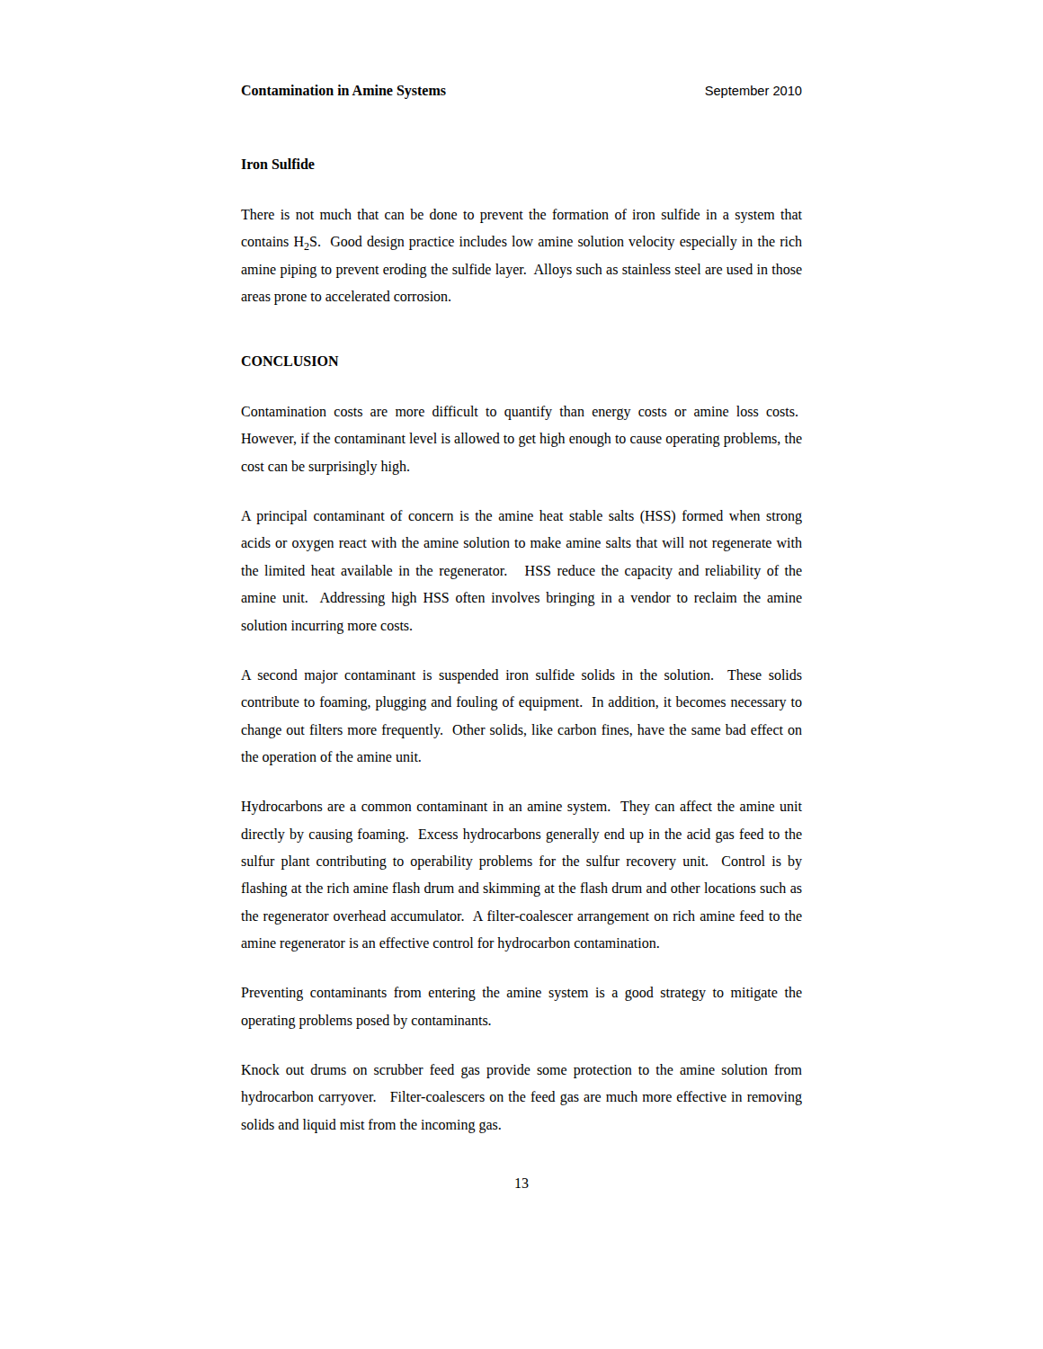Contamination in Amine Systems September 2010
Iron Sulfide
There is not much that can be done to prevent the formation of iron sulfide in a system that contains H2S. Good design practice includes low amine solution velocity especially in the rich amine piping to prevent eroding the sulfide layer. Alloys such as stainless steel are used in those areas prone to accelerated corrosion.
CONCLUSION
Contamination costs are more difficult to quantify than energy costs or amine loss costs. However, if the contaminant level is allowed to get high enough to cause operating problems, the cost can be surprisingly high.
A principal contaminant of concern is the amine heat stable salts (HSS) formed when strong acids or oxygen react with the amine solution to make amine salts that will not regenerate with the limited heat available in the regenerator. HSS reduce the capacity and reliability of the amine unit. Addressing high HSS often involves bringing in a vendor to reclaim the amine solution incurring more costs.
A second major contaminant is suspended iron sulfide solids in the solution. These solids contribute to foaming, plugging and fouling of equipment. In addition, it becomes necessary to change out filters more frequently. Other solids, like carbon fines, have the same bad effect on the operation of the amine unit.
Hydrocarbons are a common contaminant in an amine system. They can affect the amine unit directly by causing foaming. Excess hydrocarbons generally end up in the acid gas feed to the sulfur plant contributing to operability problems for the sulfur recovery unit. Control is by flashing at the rich amine flash drum and skimming at the flash drum and other locations such as the regenerator overhead accumulator. A filter-coalescer arrangement on rich amine feed to the amine regenerator is an effective control for hydrocarbon contamination.
Preventing contaminants from entering the amine system is a good strategy to mitigate the operating problems posed by contaminants.
Knock out drums on scrubber feed gas provide some protection to the amine solution from hydrocarbon carryover. Filter-coalescers on the feed gas are much more effective in removing solids and liquid mist from the incoming gas.
13